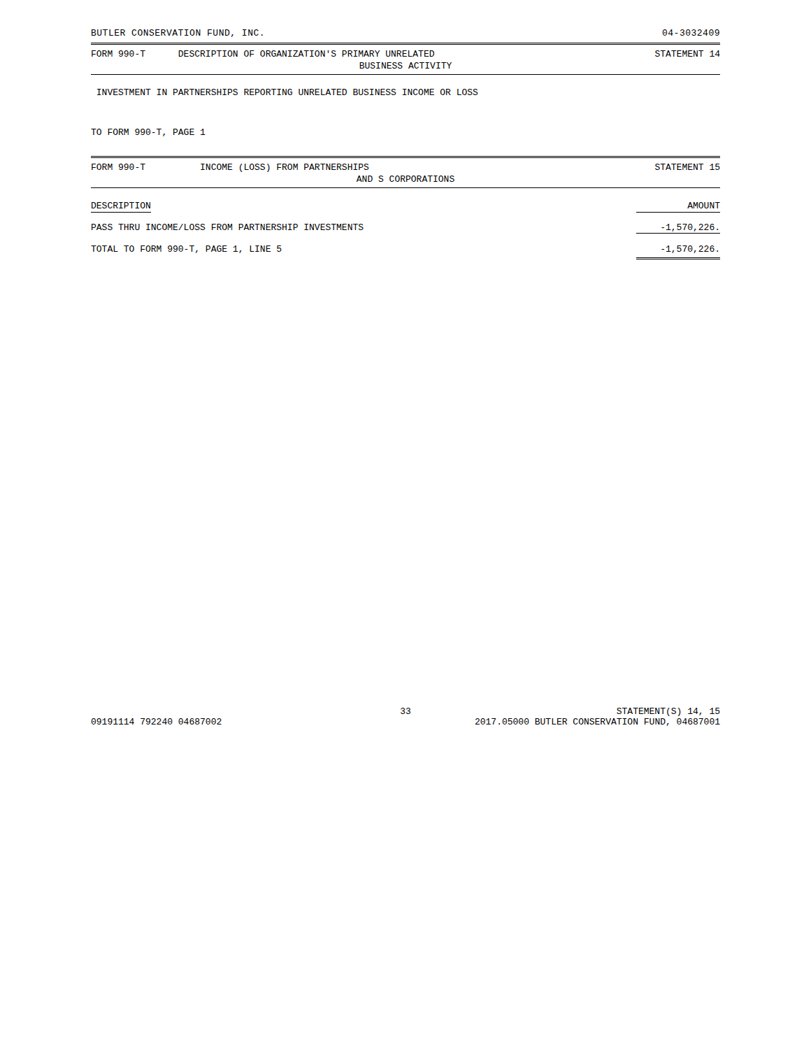BUTLER CONSERVATION FUND, INC. 04-3032409
FORM 990-T DESCRIPTION OF ORGANIZATION'S PRIMARY UNRELATED STATEMENT 14
BUSINESS ACTIVITY
INVESTMENT IN PARTNERSHIPS REPORTING UNRELATED BUSINESS INCOME OR LOSS
TO FORM 990-T, PAGE 1
FORM 990-T INCOME (LOSS) FROM PARTNERSHIPS STATEMENT 15
AND S CORPORATIONS
| DESCRIPTION | AMOUNT |
| PASS THRU INCOME/LOSS FROM PARTNERSHIP INVESTMENTS | -1,570,226. |
| TOTAL TO FORM 990-T, PAGE 1, LINE 5 | -1,570,226. |
33 STATEMENT(S) 14, 15
09191114 792240 04687002 2017.05000 BUTLER CONSERVATION FUND, 04687001